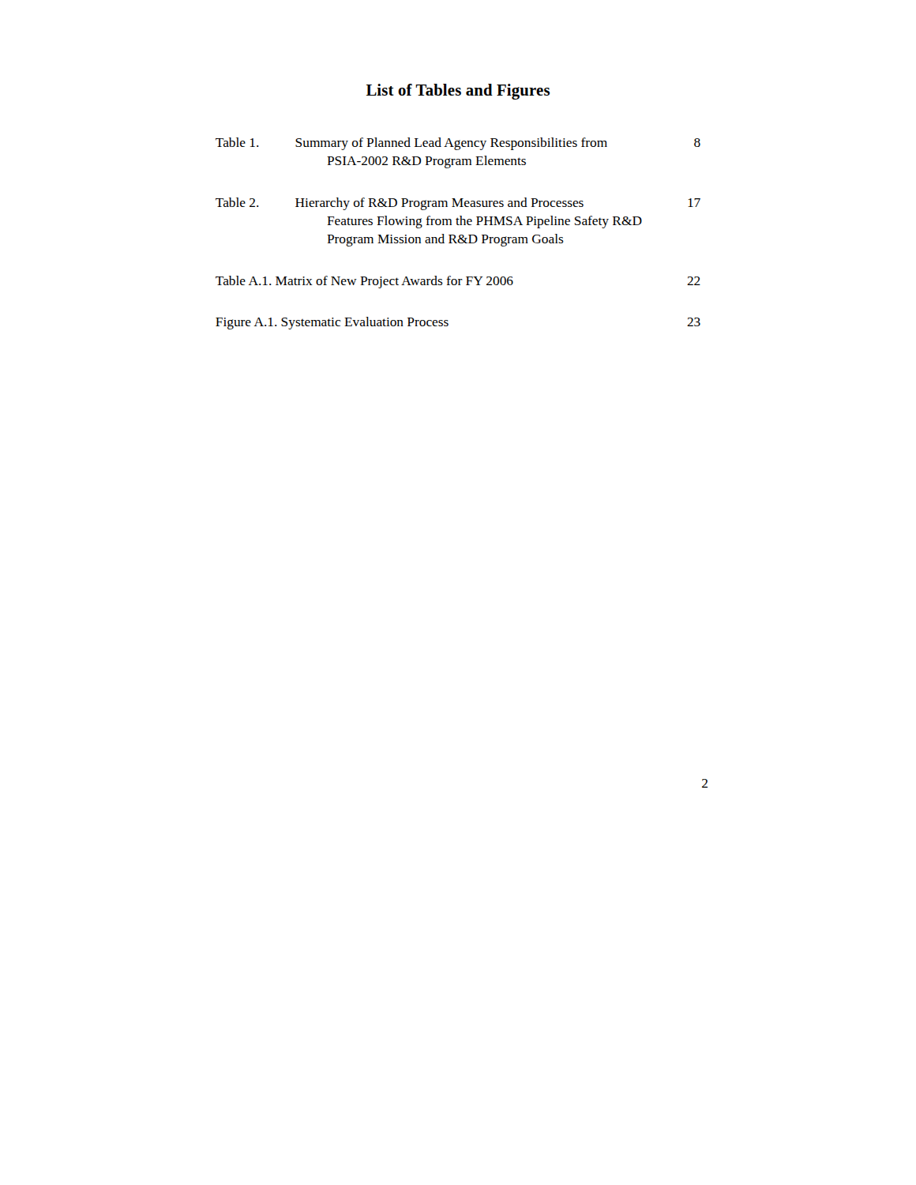List of Tables and Figures
| Table 1. | Summary of Planned Lead Agency Responsibilities from PSIA-2002 R&D Program Elements | 8 |
| Table 2. | Hierarchy of R&D Program Measures and Processes Features Flowing from the PHMSA Pipeline Safety R&D Program Mission and R&D Program Goals | 17 |
| Table A.1. Matrix of New Project Awards for FY 2006 | 22 |
| Figure A.1. Systematic Evaluation Process | 23 |
2